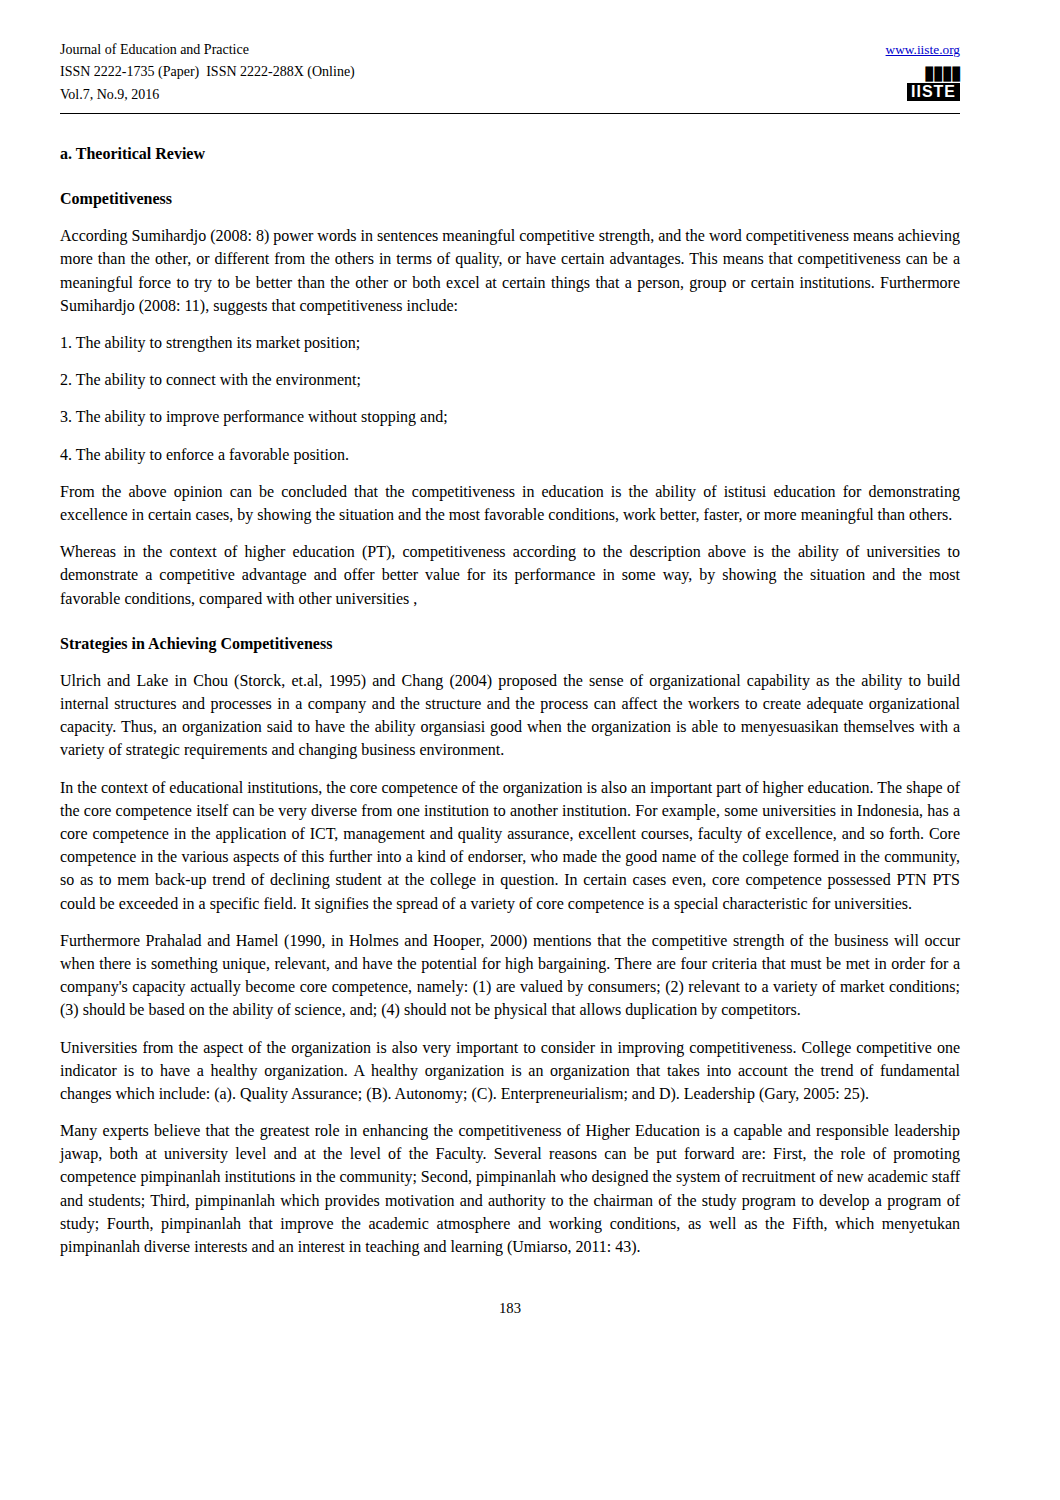Journal of Education and Practice
ISSN 2222-1735 (Paper) ISSN 2222-288X (Online)
Vol.7, No.9, 2016
www.iiste.org
▮▮▮▮
IISTE
a. Theoritical Review
Competitiveness
According Sumihardjo (2008: 8) power words in sentences meaningful competitive strength, and the word competitiveness means achieving more than the other, or different from the others in terms of quality, or have certain advantages. This means that competitiveness can be a meaningful force to try to be better than the other or both excel at certain things that a person, group or certain institutions. Furthermore Sumihardjo (2008: 11), suggests that competitiveness include:
1. The ability to strengthen its market position;
2. The ability to connect with the environment;
3. The ability to improve performance without stopping and;
4. The ability to enforce a favorable position.
From the above opinion can be concluded that the competitiveness in education is the ability of istitusi education for demonstrating excellence in certain cases, by showing the situation and the most favorable conditions, work better, faster, or more meaningful than others.
Whereas in the context of higher education (PT), competitiveness according to the description above is the ability of universities to demonstrate a competitive advantage and offer better value for its performance in some way, by showing the situation and the most favorable conditions, compared with other universities ,
Strategies in Achieving Competitiveness
Ulrich and Lake in Chou (Storck, et.al, 1995) and Chang (2004) proposed the sense of organizational capability as the ability to build internal structures and processes in a company and the structure and the process can affect the workers to create adequate organizational capacity. Thus, an organization said to have the ability organsiasi good when the organization is able to menyesuasikan themselves with a variety of strategic requirements and changing business environment.
In the context of educational institutions, the core competence of the organization is also an important part of higher education. The shape of the core competence itself can be very diverse from one institution to another institution. For example, some universities in Indonesia, has a core competence in the application of ICT, management and quality assurance, excellent courses, faculty of excellence, and so forth. Core competence in the various aspects of this further into a kind of endorser, who made the good name of the college formed in the community, so as to mem back-up trend of declining student at the college in question. In certain cases even, core competence possessed PTN PTS could be exceeded in a specific field. It signifies the spread of a variety of core competence is a special characteristic for universities.
Furthermore Prahalad and Hamel (1990, in Holmes and Hooper, 2000) mentions that the competitive strength of the business will occur when there is something unique, relevant, and have the potential for high bargaining. There are four criteria that must be met in order for a company's capacity actually become core competence, namely: (1) are valued by consumers; (2) relevant to a variety of market conditions; (3) should be based on the ability of science, and; (4) should not be physical that allows duplication by competitors.
Universities from the aspect of the organization is also very important to consider in improving competitiveness. College competitive one indicator is to have a healthy organization. A healthy organization is an organization that takes into account the trend of fundamental changes which include: (a). Quality Assurance; (B). Autonomy; (C). Enterpreneurialism; and D). Leadership (Gary, 2005: 25).
Many experts believe that the greatest role in enhancing the competitiveness of Higher Education is a capable and responsible leadership jawap, both at university level and at the level of the Faculty. Several reasons can be put forward are: First, the role of promoting competence pimpinanlah institutions in the community; Second, pimpinanlah who designed the system of recruitment of new academic staff and students; Third, pimpinanlah which provides motivation and authority to the chairman of the study program to develop a program of study; Fourth, pimpinanlah that improve the academic atmosphere and working conditions, as well as the Fifth, which menyetukan pimpinanlah diverse interests and an interest in teaching and learning (Umiarso, 2011: 43).
183